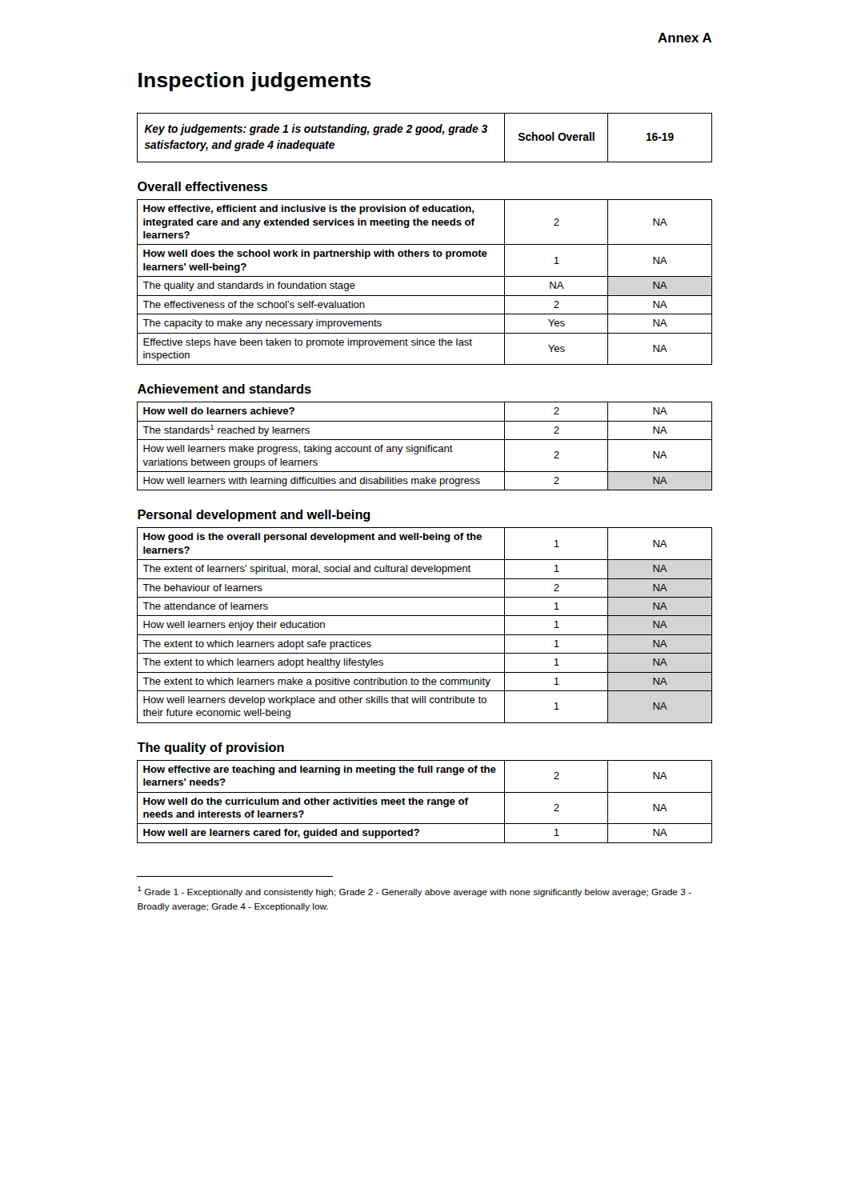Annex A
Inspection judgements
| Key to judgements: grade 1 is outstanding, grade 2 good, grade 3 satisfactory, and grade 4 inadequate | School Overall | 16-19 |
Overall effectiveness
| How effective, efficient and inclusive is the provision of education, integrated care and any extended services in meeting the needs of learners? | 2 | NA |
| How well does the school work in partnership with others to promote learners' well-being? | 1 | NA |
| The quality and standards in foundation stage | NA | NA |
| The effectiveness of the school's self-evaluation | 2 | NA |
| The capacity to make any necessary improvements | Yes | NA |
| Effective steps have been taken to promote improvement since the last inspection | Yes | NA |
Achievement and standards
| How well do learners achieve? | 2 | NA |
| The standards 1 reached by learners | 2 | NA |
| How well learners make progress, taking account of any significant variations between groups of learners | 2 | NA |
| How well learners with learning difficulties and disabilities make progress | 2 | NA |
Personal development and well-being
| How good is the overall personal development and well-being of the learners? | 1 | NA |
| The extent of learners' spiritual, moral, social and cultural development | 1 | NA |
| The behaviour of learners | 2 | NA |
| The attendance of learners | 1 | NA |
| How well learners enjoy their education | 1 | NA |
| The extent to which learners adopt safe practices | 1 | NA |
| The extent to which learners adopt healthy lifestyles | 1 | NA |
| The extent to which learners make a positive contribution to the community | 1 | NA |
| How well learners develop workplace and other skills that will contribute to their future economic well-being | 1 | NA |
The quality of provision
| How effective are teaching and learning in meeting the full range of the learners' needs? | 2 | NA |
| How well do the curriculum and other activities meet the range of needs and interests of learners? | 2 | NA |
| How well are learners cared for, guided and supported? | 1 | NA |
1 Grade 1 - Exceptionally and consistently high; Grade 2 - Generally above average with none significantly below average; Grade 3 - Broadly average; Grade 4 - Exceptionally low.